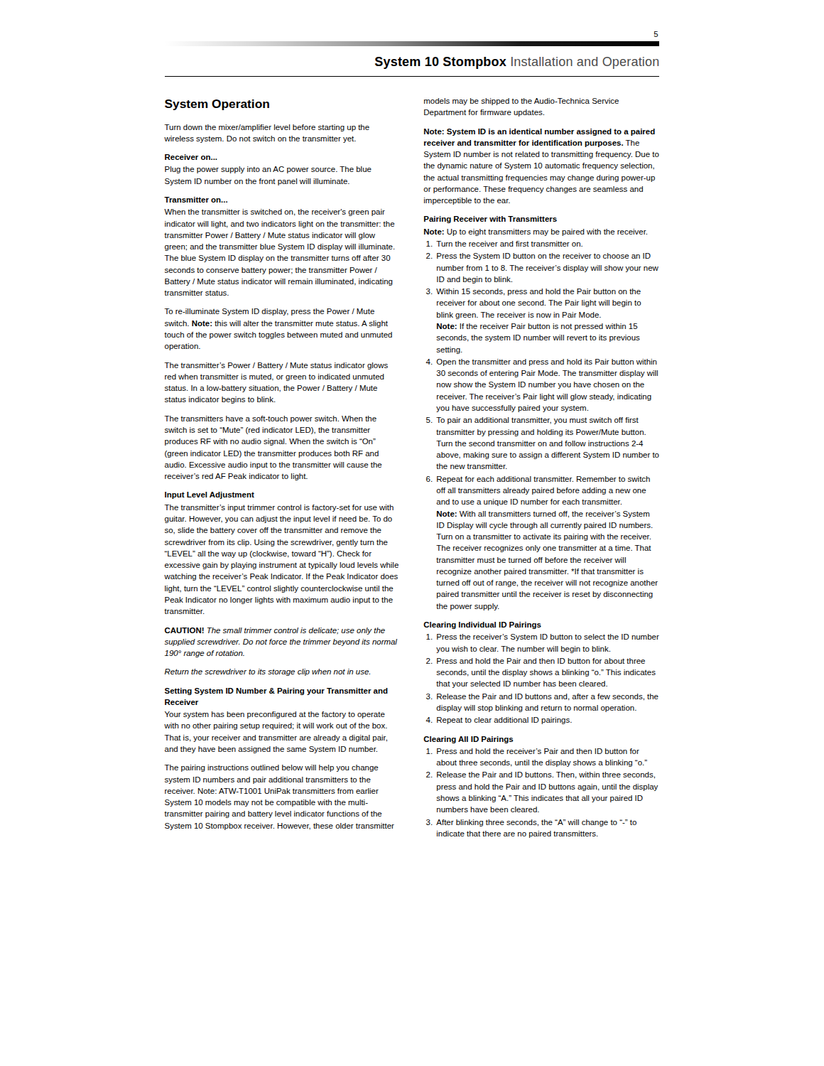5
System 10 Stompbox Installation and Operation
System Operation
Turn down the mixer/amplifier level before starting up the wireless system. Do not switch on the transmitter yet.
Receiver on...
Plug the power supply into an AC power source. The blue System ID number on the front panel will illuminate.
Transmitter on...
When the transmitter is switched on, the receiver's green pair indicator will light, and two indicators light on the transmitter: the transmitter Power / Battery / Mute status indicator will glow green; and the transmitter blue System ID display will illuminate. The blue System ID display on the transmitter turns off after 30 seconds to conserve battery power; the transmitter Power / Battery / Mute status indicator will remain illuminated, indicating transmitter status.
To re-illuminate System ID display, press the Power / Mute switch. Note: this will alter the transmitter mute status. A slight touch of the power switch toggles between muted and unmuted operation.
The transmitter’s Power / Battery / Mute status indicator glows red when transmitter is muted, or green to indicated unmuted status. In a low-battery situation, the Power / Battery / Mute status indicator begins to blink.
The transmitters have a soft-touch power switch. When the switch is set to “Mute” (red indicator LED), the transmitter produces RF with no audio signal. When the switch is “On” (green indicator LED) the transmitter produces both RF and audio. Excessive audio input to the transmitter will cause the receiver’s red AF Peak indicator to light.
Input Level Adjustment
The transmitter’s input trimmer control is factory-set for use with guitar. However, you can adjust the input level if need be. To do so, slide the battery cover off the transmitter and remove the screwdriver from its clip. Using the screwdriver, gently turn the “LEVEL” all the way up (clockwise, toward “H”). Check for excessive gain by playing instrument at typically loud levels while watching the receiver’s Peak Indicator. If the Peak Indicator does light, turn the “LEVEL” control slightly counterclockwise until the Peak Indicator no longer lights with maximum audio input to the transmitter.
CAUTION! The small trimmer control is delicate; use only the supplied screwdriver. Do not force the trimmer beyond its normal 190° range of rotation.
Return the screwdriver to its storage clip when not in use.
Setting System ID Number & Pairing your Transmitter and Receiver
Your system has been preconfigured at the factory to operate with no other pairing setup required; it will work out of the box. That is, your receiver and transmitter are already a digital pair, and they have been assigned the same System ID number.
The pairing instructions outlined below will help you change system ID numbers and pair additional transmitters to the receiver. Note: ATW-T1001 UniPak transmitters from earlier System 10 models may not be compatible with the multi-transmitter pairing and battery level indicator functions of the System 10 Stompbox receiver. However, these older transmitter models may be shipped to the Audio-Technica Service Department for firmware updates.
Note: System ID is an identical number assigned to a paired receiver and transmitter for identification purposes. The System ID number is not related to transmitting frequency. Due to the dynamic nature of System 10 automatic frequency selection, the actual transmitting frequencies may change during power-up or performance. These frequency changes are seamless and imperceptible to the ear.
Pairing Receiver with Transmitters
Note: Up to eight transmitters may be paired with the receiver.
Turn the receiver and first transmitter on.
Press the System ID button on the receiver to choose an ID number from 1 to 8. The receiver’s display will show your new ID and begin to blink.
Within 15 seconds, press and hold the Pair button on the receiver for about one second. The Pair light will begin to blink green. The receiver is now in Pair Mode.
Note: If the receiver Pair button is not pressed within 15 seconds, the system ID number will revert to its previous setting.
Open the transmitter and press and hold its Pair button within 30 seconds of entering Pair Mode. The transmitter display will now show the System ID number you have chosen on the receiver. The receiver’s Pair light will glow steady, indicating you have successfully paired your system.
To pair an additional transmitter, you must switch off first transmitter by pressing and holding its Power/Mute button. Turn the second transmitter on and follow instructions 2-4 above, making sure to assign a different System ID number to the new transmitter.
Repeat for each additional transmitter. Remember to switch off all transmitters already paired before adding a new one and to use a unique ID number for each transmitter.
Note: With all transmitters turned off, the receiver’s System ID Display will cycle through all currently paired ID numbers. Turn on a transmitter to activate its pairing with the receiver. The receiver recognizes only one transmitter at a time. That transmitter must be turned off before the receiver will recognize another paired transmitter. *If that transmitter is turned off out of range, the receiver will not recognize another paired transmitter until the receiver is reset by disconnecting the power supply.
Clearing Individual ID Pairings
Press the receiver’s System ID button to select the ID number you wish to clear. The number will begin to blink.
Press and hold the Pair and then ID button for about three seconds, until the display shows a blinking “o.” This indicates that your selected ID number has been cleared.
Release the Pair and ID buttons and, after a few seconds, the display will stop blinking and return to normal operation.
Repeat to clear additional ID pairings.
Clearing All ID Pairings
Press and hold the receiver’s Pair and then ID button for about three seconds, until the display shows a blinking “o.”
Release the Pair and ID buttons. Then, within three seconds, press and hold the Pair and ID buttons again, until the display shows a blinking “A.” This indicates that all your paired ID numbers have been cleared.
After blinking three seconds, the “A” will change to “-” to indicate that there are no paired transmitters.